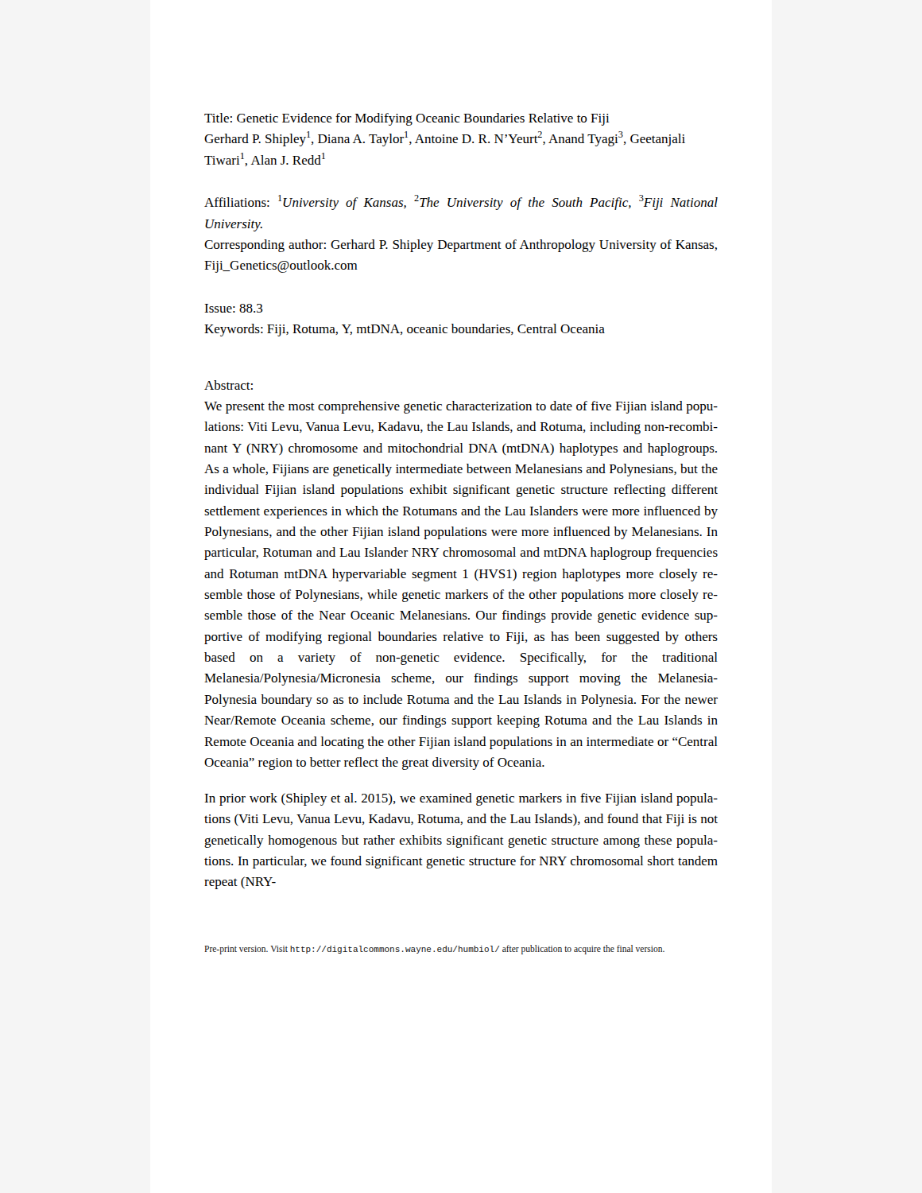Title: Genetic Evidence for Modifying Oceanic Boundaries Relative to Fiji
Gerhard P. Shipley1, Diana A. Taylor1, Antoine D. R. N’Yeurt2, Anand Tyagi3, Geetanjali Tiwari1, Alan J. Redd1
Affiliations: 1University of Kansas, 2The University of the South Pacific, 3Fiji National University.
Corresponding author: Gerhard P. Shipley Department of Anthropology University of Kansas, Fiji_Genetics@outlook.com
Issue: 88.3
Keywords: Fiji, Rotuma, Y, mtDNA, oceanic boundaries, Central Oceania
Abstract:
We present the most comprehensive genetic characterization to date of five Fijian island populations: Viti Levu, Vanua Levu, Kadavu, the Lau Islands, and Rotuma, including non-recombinant Y (NRY) chromosome and mitochondrial DNA (mtDNA) haplotypes and haplogroups. As a whole, Fijians are genetically intermediate between Melanesians and Polynesians, but the individual Fijian island populations exhibit significant genetic structure reflecting different settlement experiences in which the Rotumans and the Lau Islanders were more influenced by Polynesians, and the other Fijian island populations were more influenced by Melanesians. In particular, Rotuman and Lau Islander NRY chromosomal and mtDNA haplogroup frequencies and Rotuman mtDNA hypervariable segment 1 (HVS1) region haplotypes more closely resemble those of Polynesians, while genetic markers of the other populations more closely resemble those of the Near Oceanic Melanesians. Our findings provide genetic evidence supportive of modifying regional boundaries relative to Fiji, as has been suggested by others based on a variety of non-genetic evidence. Specifically, for the traditional Melanesia/Polynesia/Micronesia scheme, our findings support moving the Melanesia-Polynesia boundary so as to include Rotuma and the Lau Islands in Polynesia. For the newer Near/Remote Oceania scheme, our findings support keeping Rotuma and the Lau Islands in Remote Oceania and locating the other Fijian island populations in an intermediate or “Central Oceania” region to better reflect the great diversity of Oceania.
In prior work (Shipley et al. 2015), we examined genetic markers in five Fijian island populations (Viti Levu, Vanua Levu, Kadavu, Rotuma, and the Lau Islands), and found that Fiji is not genetically homogenous but rather exhibits significant genetic structure among these populations. In particular, we found significant genetic structure for NRY chromosomal short tandem repeat (NRY-
Pre-print version. Visit http://digitalcommons.wayne.edu/humbiol/ after publication to acquire the final version.